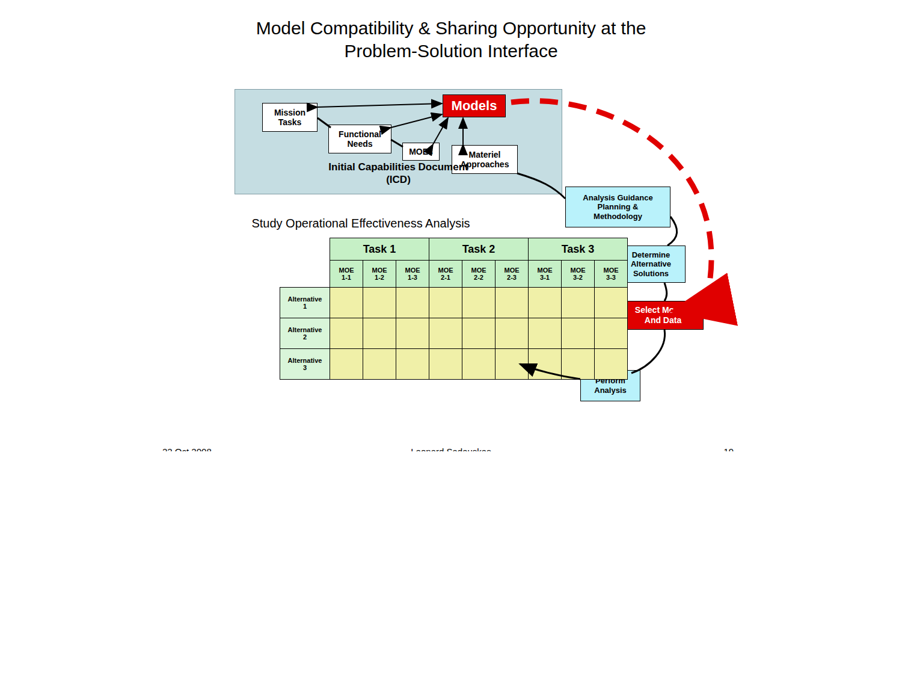Model Compatibility & Sharing Opportunity at the
Problem-Solution Interface
Mission
Tasks
Functional
Needs
MOEs
Materiel
Approaches
Models
Initial Capabilities Document
(ICD)
Analysis Guidance
Planning &
Methodology
Determine
Alternative
Solutions
Select Models
And Data
Perform
Analysis
Study Operational Effectiveness Analysis
| | Task 1 | Task 2 | Task 3 |
| | MOE 1-1 | MOE 1-2 | MOE 1-3 | MOE 2-1 | MOE 2-2 | MOE 2-3 | MOE 3-1 | MOE 3-2 | MOE 3-3 |
| Alternative 1 | | | | | | | | | |
| Alternative 2 | | | | | | | | | |
| Alternative 3 | | | | | | | | | |
22 Oct 2008 Leonard Sadauskas 19